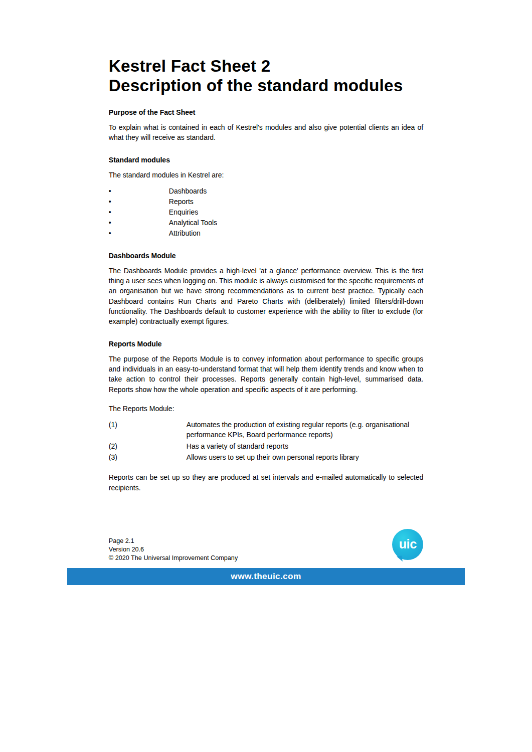Kestrel Fact Sheet 2Description of the standard modules
Purpose of the Fact Sheet
To explain what is contained in each of Kestrel's modules and also give potential clients an idea of what they will receive as standard.
Standard modules
The standard modules in Kestrel are:
•Dashboards
•Reports
•Enquiries
•Analytical Tools
•Attribution
Dashboards Module
The Dashboards Module provides a high-level 'at a glance' performance overview. This is the first thing a user sees when logging on. This module is always customised for the specific requirements of an organisation but we have strong recommendations as to current best practice. Typically each Dashboard contains Run Charts and Pareto Charts with (deliberately) limited filters/drill-down functionality. The Dashboards default to customer experience with the ability to filter to exclude (for example) contractually exempt figures.
Reports Module
The purpose of the Reports Module is to convey information about performance to specific groups and individuals in an easy-to-understand format that will help them identify trends and know when to take action to control their processes. Reports generally contain high-level, summarised data. Reports show how the whole operation and specific aspects of it are performing.
The Reports Module:
(1) Automates the production of existing regular reports (e.g. organisational performance KPIs, Board performance reports)
(2) Has a variety of standard reports
(3) Allows users to set up their own personal reports library
Reports can be set up so they are produced at set intervals and e-mailed automatically to selected recipients.
Page 2.1
Version 20.6
© 2020 The Universal Improvement Company
uic
www.theuic.com